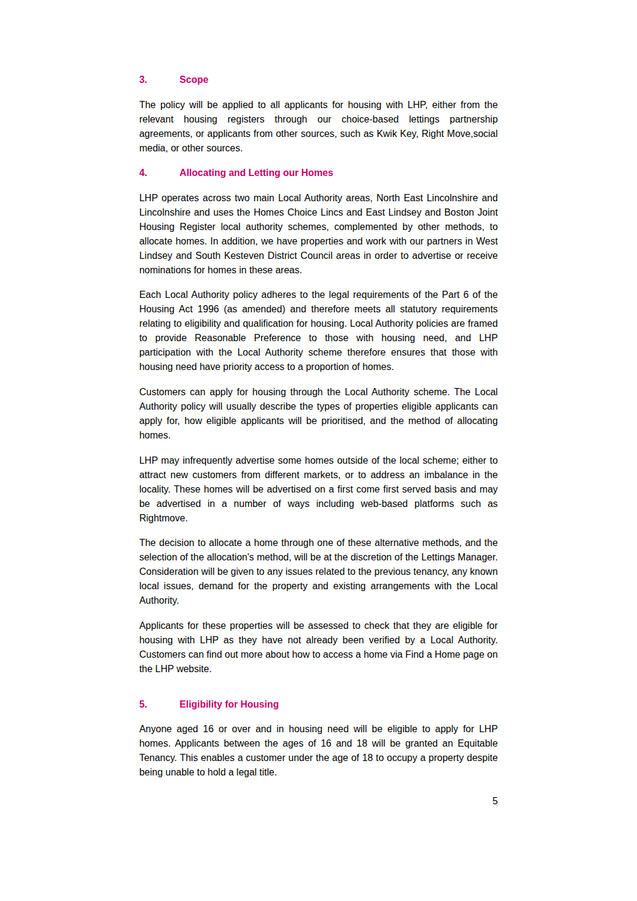3. Scope
The policy will be applied to all applicants for housing with LHP, either from the relevant housing registers through our choice-based lettings partnership agreements, or applicants from other sources, such as Kwik Key, Right Move,social media, or other sources.
4. Allocating and Letting our Homes
LHP operates across two main Local Authority areas, North East Lincolnshire and Lincolnshire and uses the Homes Choice Lincs and East Lindsey and Boston Joint Housing Register local authority schemes, complemented by other methods, to allocate homes. In addition, we have properties and work with our partners in West Lindsey and South Kesteven District Council areas in order to advertise or receive nominations for homes in these areas.
Each Local Authority policy adheres to the legal requirements of the Part 6 of the Housing Act 1996 (as amended) and therefore meets all statutory requirements relating to eligibility and qualification for housing. Local Authority policies are framed to provide Reasonable Preference to those with housing need, and LHP participation with the Local Authority scheme therefore ensures that those with housing need have priority access to a proportion of homes.
Customers can apply for housing through the Local Authority scheme. The Local Authority policy will usually describe the types of properties eligible applicants can apply for, how eligible applicants will be prioritised, and the method of allocating homes.
LHP may infrequently advertise some homes outside of the local scheme; either to attract new customers from different markets, or to address an imbalance in the locality. These homes will be advertised on a first come first served basis and may be advertised in a number of ways including web-based platforms such as Rightmove.
The decision to allocate a home through one of these alternative methods, and the selection of the allocation's method, will be at the discretion of the Lettings Manager. Consideration will be given to any issues related to the previous tenancy, any known local issues, demand for the property and existing arrangements with the Local Authority.
Applicants for these properties will be assessed to check that they are eligible for housing with LHP as they have not already been verified by a Local Authority. Customers can find out more about how to access a home via Find a Home page on the LHP website.
5. Eligibility for Housing
Anyone aged 16 or over and in housing need will be eligible to apply for LHP homes. Applicants between the ages of 16 and 18 will be granted an Equitable Tenancy. This enables a customer under the age of 18 to occupy a property despite being unable to hold a legal title.
5